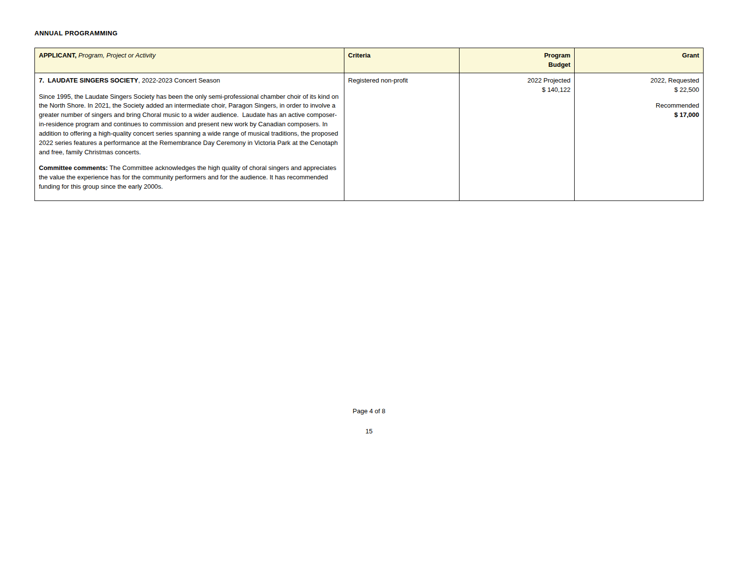ANNUAL PROGRAMMING
| APPLICANT, Program, Project or Activity | Criteria | Program Budget | Grant |
| --- | --- | --- | --- |
| 7. LAUDATE SINGERS SOCIETY , 2022-2023 Concert Season Since 1995, the Laudate Singers Society has been the only semi-professional chamber choir of its kind on the North Shore. In 2021, the Society added an intermediate choir, Paragon Singers, in order to involve a greater number of singers and bring Choral music to a wider audience. Laudate has an active composer-in-residence program and continues to commission and present new work by Canadian composers. In addition to offering a high-quality concert series spanning a wide range of musical traditions, the proposed 2022 series features a performance at the Remembrance Day Ceremony in Victoria Park at the Cenotaph and free, family Christmas concerts. Committee comments: The Committee acknowledges the high quality of choral singers and appreciates the value the experience has for the community performers and for the audience. It has recommended funding for this group since the early 2000s. | Registered non-profit | 2022 Projected $ 140,122 | 2022, Requested $ 22,500 Recommended $ 17,000 |
Page 4 of 8
15